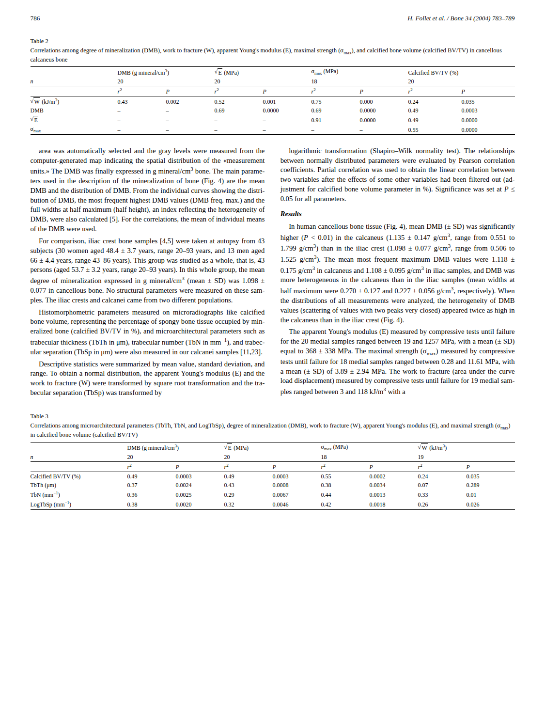786 H. Follet et al. / Bone 34 (2004) 783–789
Table 2
Correlations among degree of mineralization (DMB), work to fracture (W), apparent Young's modulus (E), maximal strength (σmax), and calcified bone volume (calcified BV/TV) in cancellous calcaneus bone
| | DMB (g mineral/cm 3 ) | E (MPa) | σ max (MPa) | Calcified BV/TV (%) |
| --- | --- | --- | --- | --- |
| n | 20 | 20 | 18 | 20 |
| | r 2 | P | r 2 | P | r 2 | P | r 2 | P |
| W (kJ/m 3 ) | 0.43 | 0.002 | 0.52 | 0.001 | 0.75 | 0.000 | 0.24 | 0.035 |
| DMB | – | – | 0.69 | 0.0000 | 0.69 | 0.0000 | 0.49 | 0.0003 |
| E | – | – | – | – | 0.91 | 0.0000 | 0.49 | 0.0000 |
| σ max | – | – | – | – | – | – | 0.55 | 0.0000 |
area was automatically selected and the gray levels were measured from the computer-generated map indicating the spatial distribution of the «measurement units.» The DMB was finally expressed in g mineral/cm3 bone. The main parameters used in the description of the mineralization of bone (Fig. 4) are the mean DMB and the distribution of DMB. From the individual curves showing the distribution of DMB, the most frequent highest DMB values (DMB freq. max.) and the full widths at half maximum (half height), an index reflecting the heterogeneity of DMB, were also calculated [5]. For the correlations, the mean of individual means of the DMB were used.
For comparison, iliac crest bone samples [4,5] were taken at autopsy from 43 subjects (30 women aged 48.4 ± 3.7 years, range 20–93 years, and 13 men aged 66 ± 4.4 years, range 43–86 years). This group was studied as a whole, that is, 43 persons (aged 53.7 ± 3.2 years, range 20–93 years). In this whole group, the mean degree of mineralization expressed in g mineral/cm3 (mean ± SD) was 1.098 ± 0.077 in cancellous bone. No structural parameters were measured on these samples. The iliac crests and calcanei came from two different populations.
Histomorphometric parameters measured on microradiographs like calcified bone volume, representing the percentage of spongy bone tissue occupied by mineralized bone (calcified BV/TV in %), and microarchitectural parameters such as trabecular thickness (TbTh in μm), trabecular number (TbN in mm−1), and trabecular separation (TbSp in μm) were also measured in our calcanei samples [11,23].
Descriptive statistics were summarized by mean value, standard deviation, and range. To obtain a normal distribution, the apparent Young's modulus (E) and the work to fracture (W) were transformed by square root transformation and the trabecular separation (TbSp) was transformed by
logarithmic transformation (Shapiro–Wilk normality test). The relationships between normally distributed parameters were evaluated by Pearson correlation coefficients. Partial correlation was used to obtain the linear correlation between two variables after the effects of some other variables had been filtered out (adjustment for calcified bone volume parameter in %). Significance was set at P ≤ 0.05 for all parameters.
Results
In human cancellous bone tissue (Fig. 4), mean DMB (± SD) was significantly higher (P < 0.01) in the calcaneus (1.135 ± 0.147 g/cm3, range from 0.551 to 1.799 g/cm3) than in the iliac crest (1.098 ± 0.077 g/cm3, range from 0.506 to 1.525 g/cm3). The mean most frequent maximum DMB values were 1.118 ± 0.175 g/cm3 in calcaneus and 1.108 ± 0.095 g/cm3 in iliac samples, and DMB was more heterogeneous in the calcaneus than in the iliac samples (mean widths at half maximum were 0.270 ± 0.127 and 0.227 ± 0.056 g/cm3, respectively). When the distributions of all measurements were analyzed, the heterogeneity of DMB values (scattering of values with two peaks very closed) appeared twice as high in the calcaneus than in the iliac crest (Fig. 4).
The apparent Young's modulus (E) measured by compressive tests until failure for the 20 medial samples ranged between 19 and 1257 MPa, with a mean (± SD) equal to 368 ± 338 MPa. The maximal strength (σmax) measured by compressive tests until failure for 18 medial samples ranged between 0.28 and 11.61 MPa, with a mean (± SD) of 3.89 ± 2.94 MPa. The work to fracture (area under the curve load displacement) measured by compressive tests until failure for 19 medial samples ranged between 3 and 118 kJ/m3 with a
Table 3
Correlations among microarchitectural parameters (TbTh, TbN, and LogTbSp), degree of mineralization (DMB), work to fracture (W), apparent Young's modulus (E), and maximal strength (σmax) in calcified bone volume (calcified BV/TV)
| | DMB (g mineral/cm 3 ) | E (MPa) | σ max (MPa) | W (kJ/m 3 ) |
| --- | --- | --- | --- | --- |
| n | 20 | 20 | 18 | 19 |
| | r 2 | P | r 2 | P | r 2 | P | r 2 | P |
| Calcified BV/TV (%) | 0.49 | 0.0003 | 0.49 | 0.0003 | 0.55 | 0.0002 | 0.24 | 0.035 |
| TbTh (μm) | 0.37 | 0.0024 | 0.43 | 0.0008 | 0.38 | 0.0034 | 0.07 | 0.289 |
| TbN (mm −1 ) | 0.36 | 0.0025 | 0.29 | 0.0067 | 0.44 | 0.0013 | 0.33 | 0.01 |
| LogTbSp (mm −1 ) | 0.38 | 0.0020 | 0.32 | 0.0046 | 0.42 | 0.0018 | 0.26 | 0.026 |